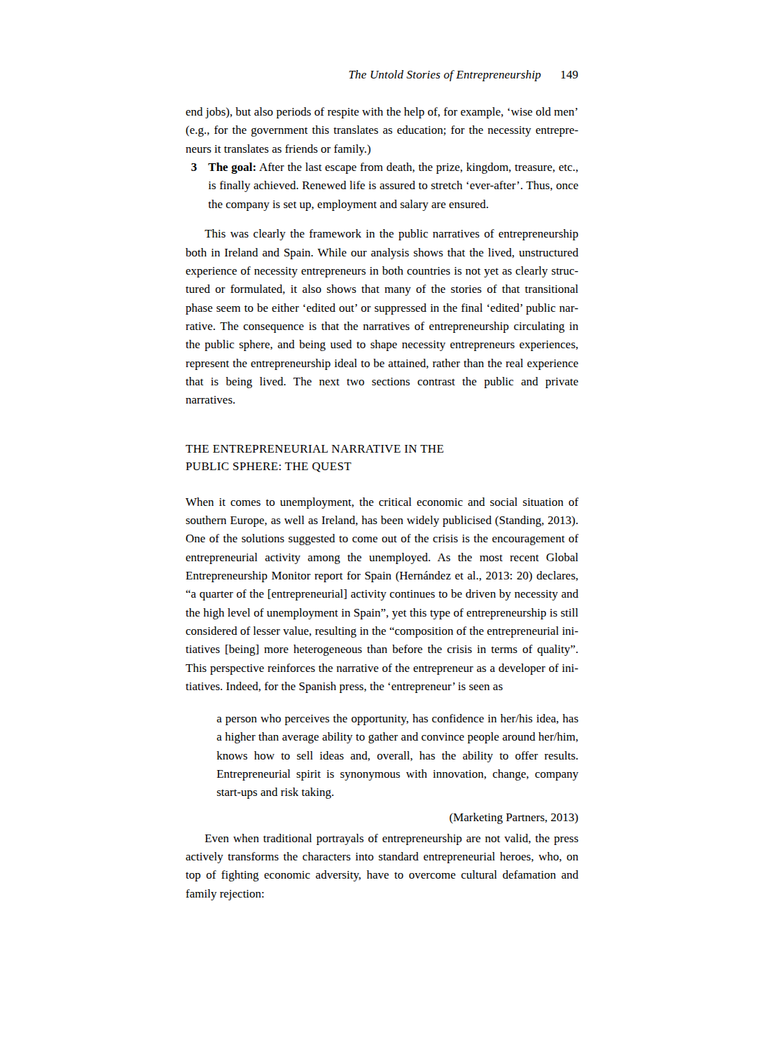The Untold Stories of Entrepreneurship 149
end jobs), but also periods of respite with the help of, for example, ‘wise old men’ (e.g., for the government this translates as education; for the necessity entrepreneurs it translates as friends or family.)
3 The goal: After the last escape from death, the prize, kingdom, treasure, etc., is finally achieved. Renewed life is assured to stretch ‘ever-after’. Thus, once the company is set up, employment and salary are ensured.
This was clearly the framework in the public narratives of entrepreneurship both in Ireland and Spain. While our analysis shows that the lived, unstructured experience of necessity entrepreneurs in both countries is not yet as clearly structured or formulated, it also shows that many of the stories of that transitional phase seem to be either ‘edited out’ or suppressed in the final ‘edited’ public narrative. The consequence is that the narratives of entrepreneurship circulating in the public sphere, and being used to shape necessity entrepreneurs experiences, represent the entrepreneurship ideal to be attained, rather than the real experience that is being lived. The next two sections contrast the public and private narratives.
The Entrepreneurial Narrative in the
Public Sphere: The Quest
When it comes to unemployment, the critical economic and social situation of southern Europe, as well as Ireland, has been widely publicised (Standing, 2013). One of the solutions suggested to come out of the crisis is the encouragement of entrepreneurial activity among the unemployed. As the most recent Global Entrepreneurship Monitor report for Spain (Hernández et al., 2013: 20) declares, “a quarter of the [entrepreneurial] activity continues to be driven by necessity and the high level of unemployment in Spain”, yet this type of entrepreneurship is still considered of lesser value, resulting in the “composition of the entrepreneurial initiatives [being] more heterogeneous than before the crisis in terms of quality”. This perspective reinforces the narrative of the entrepreneur as a developer of initiatives. Indeed, for the Spanish press, the ‘entrepreneur’ is seen as
a person who perceives the opportunity, has confidence in her/his idea, has a higher than average ability to gather and convince people around her/him, knows how to sell ideas and, overall, has the ability to offer results. Entrepreneurial spirit is synonymous with innovation, change, company start-ups and risk taking.
(Marketing Partners, 2013)
Even when traditional portrayals of entrepreneurship are not valid, the press actively transforms the characters into standard entrepreneurial heroes, who, on top of fighting economic adversity, have to overcome cultural defamation and family rejection: